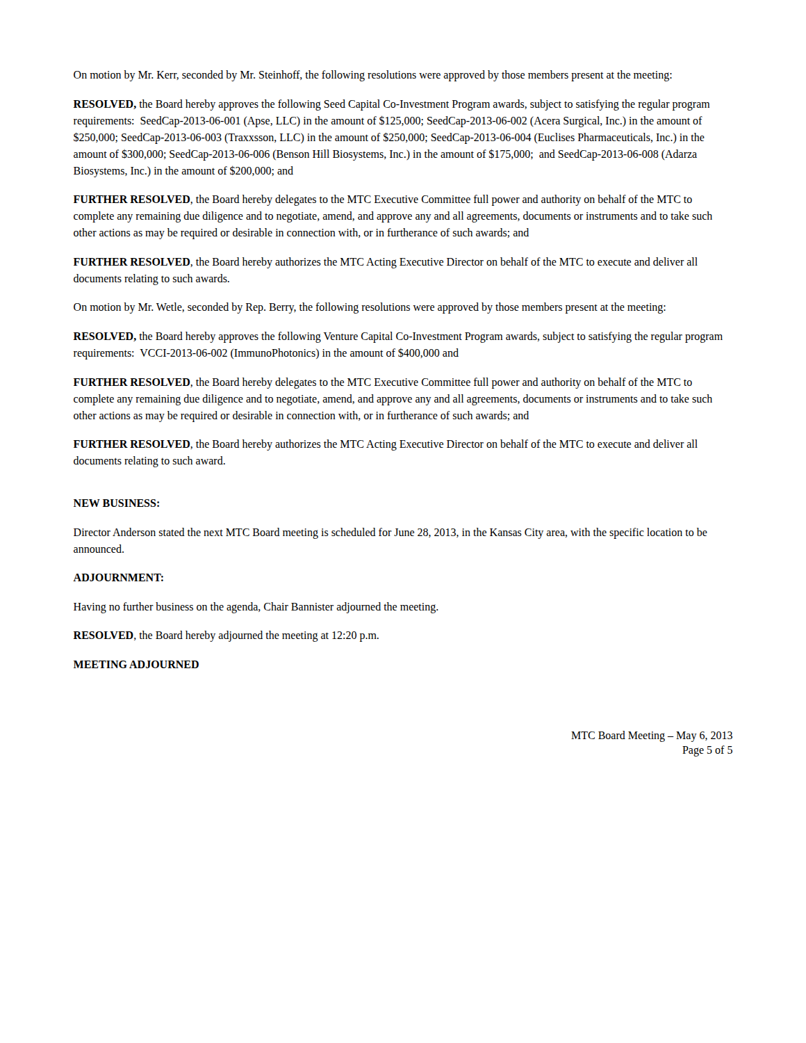On motion by Mr. Kerr, seconded by Mr. Steinhoff, the following resolutions were approved by those members present at the meeting:
RESOLVED, the Board hereby approves the following Seed Capital Co-Investment Program awards, subject to satisfying the regular program requirements: SeedCap-2013-06-001 (Apse, LLC) in the amount of $125,000; SeedCap-2013-06-002 (Acera Surgical, Inc.) in the amount of $250,000; SeedCap-2013-06-003 (Traxxsson, LLC) in the amount of $250,000; SeedCap-2013-06-004 (Euclises Pharmaceuticals, Inc.) in the amount of $300,000; SeedCap-2013-06-006 (Benson Hill Biosystems, Inc.) in the amount of $175,000; and SeedCap-2013-06-008 (Adarza Biosystems, Inc.) in the amount of $200,000; and
FURTHER RESOLVED, the Board hereby delegates to the MTC Executive Committee full power and authority on behalf of the MTC to complete any remaining due diligence and to negotiate, amend, and approve any and all agreements, documents or instruments and to take such other actions as may be required or desirable in connection with, or in furtherance of such awards; and
FURTHER RESOLVED, the Board hereby authorizes the MTC Acting Executive Director on behalf of the MTC to execute and deliver all documents relating to such awards.
On motion by Mr. Wetle, seconded by Rep. Berry, the following resolutions were approved by those members present at the meeting:
RESOLVED, the Board hereby approves the following Venture Capital Co-Investment Program awards, subject to satisfying the regular program requirements: VCCI-2013-06-002 (ImmunoPhotonics) in the amount of $400,000 and
FURTHER RESOLVED, the Board hereby delegates to the MTC Executive Committee full power and authority on behalf of the MTC to complete any remaining due diligence and to negotiate, amend, and approve any and all agreements, documents or instruments and to take such other actions as may be required or desirable in connection with, or in furtherance of such awards; and
FURTHER RESOLVED, the Board hereby authorizes the MTC Acting Executive Director on behalf of the MTC to execute and deliver all documents relating to such award.
NEW BUSINESS:
Director Anderson stated the next MTC Board meeting is scheduled for June 28, 2013, in the Kansas City area, with the specific location to be announced.
ADJOURNMENT:
Having no further business on the agenda, Chair Bannister adjourned the meeting.
RESOLVED, the Board hereby adjourned the meeting at 12:20 p.m.
MEETING ADJOURNED
MTC Board Meeting – May 6, 2013
Page 5 of 5